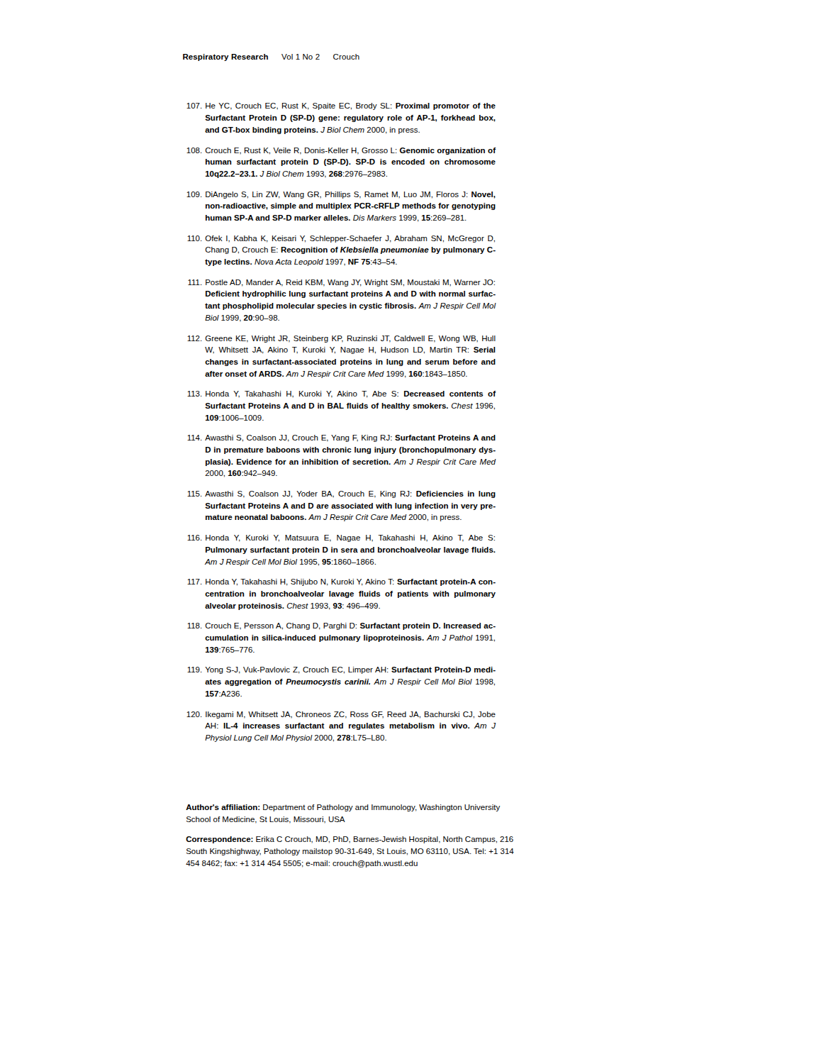Respiratory Research Vol 1 No 2 Crouch
107. He YC, Crouch EC, Rust K, Spaite EC, Brody SL: Proximal promotor of the Surfactant Protein D (SP-D) gene: regulatory role of AP-1, forkhead box, and GT-box binding proteins. J Biol Chem 2000, in press.
108. Crouch E, Rust K, Veile R, Donis-Keller H, Grosso L: Genomic organization of human surfactant protein D (SP-D). SP-D is encoded on chromosome 10q22.2–23.1. J Biol Chem 1993, 268:2976–2983.
109. DiAngelo S, Lin ZW, Wang GR, Phillips S, Ramet M, Luo JM, Floros J: Novel, non-radioactive, simple and multiplex PCR-cRFLP methods for genotyping human SP-A and SP-D marker alleles. Dis Markers 1999, 15:269–281.
110. Ofek I, Kabha K, Keisari Y, Schlepper-Schaefer J, Abraham SN, McGregor D, Chang D, Crouch E: Recognition of Klebsiella pneumoniae by pulmonary C-type lectins. Nova Acta Leopold 1997, NF 75:43–54.
111. Postle AD, Mander A, Reid KBM, Wang JY, Wright SM, Moustaki M, Warner JO: Deficient hydrophilic lung surfactant proteins A and D with normal surfactant phospholipid molecular species in cystic fibrosis. Am J Respir Cell Mol Biol 1999, 20:90–98.
112. Greene KE, Wright JR, Steinberg KP, Ruzinski JT, Caldwell E, Wong WB, Hull W, Whitsett JA, Akino T, Kuroki Y, Nagae H, Hudson LD, Martin TR: Serial changes in surfactant-associated proteins in lung and serum before and after onset of ARDS. Am J Respir Crit Care Med 1999, 160:1843–1850.
113. Honda Y, Takahashi H, Kuroki Y, Akino T, Abe S: Decreased contents of Surfactant Proteins A and D in BAL fluids of healthy smokers. Chest 1996, 109:1006–1009.
114. Awasthi S, Coalson JJ, Crouch E, Yang F, King RJ: Surfactant Proteins A and D in premature baboons with chronic lung injury (bronchopulmonary dysplasia). Evidence for an inhibition of secretion. Am J Respir Crit Care Med 2000, 160:942–949.
115. Awasthi S, Coalson JJ, Yoder BA, Crouch E, King RJ: Deficiencies in lung Surfactant Proteins A and D are associated with lung infection in very premature neonatal baboons. Am J Respir Crit Care Med 2000, in press.
116. Honda Y, Kuroki Y, Matsuura E, Nagae H, Takahashi H, Akino T, Abe S: Pulmonary surfactant protein D in sera and bronchoalveolar lavage fluids. Am J Respir Cell Mol Biol 1995, 95:1860–1866.
117. Honda Y, Takahashi H, Shijubo N, Kuroki Y, Akino T: Surfactant protein-A concentration in bronchoalveolar lavage fluids of patients with pulmonary alveolar proteinosis. Chest 1993, 93: 496–499.
118. Crouch E, Persson A, Chang D, Parghi D: Surfactant protein D. Increased accumulation in silica-induced pulmonary lipoproteinosis. Am J Pathol 1991, 139:765–776.
119. Yong S-J, Vuk-Pavlovic Z, Crouch EC, Limper AH: Surfactant Protein-D mediates aggregation of Pneumocystis carinii. Am J Respir Cell Mol Biol 1998, 157:A236.
120. Ikegami M, Whitsett JA, Chroneos ZC, Ross GF, Reed JA, Bachurski CJ, Jobe AH: IL-4 increases surfactant and regulates metabolism in vivo. Am J Physiol Lung Cell Mol Physiol 2000, 278:L75–L80.
Author's affiliation: Department of Pathology and Immunology, Washington University School of Medicine, St Louis, Missouri, USA
Correspondence: Erika C Crouch, MD, PhD, Barnes-Jewish Hospital, North Campus, 216 South Kingshighway, Pathology mailstop 90-31-649, St Louis, MO 63110, USA. Tel: +1 314 454 8462; fax: +1 314 454 5505; e-mail: crouch@path.wustl.edu